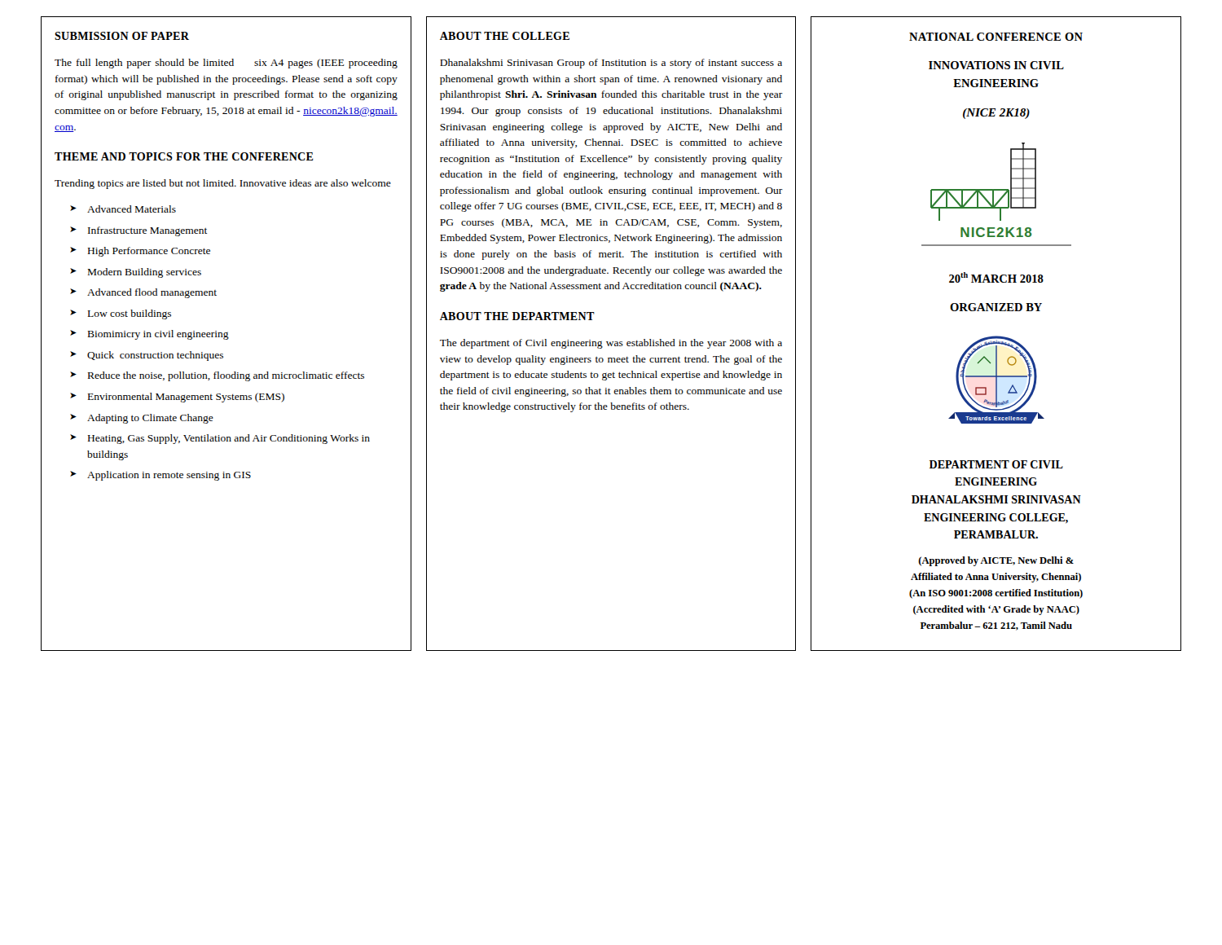SUBMISSION OF PAPER
The full length paper should be limited six A4 pages (IEEE proceeding format) which will be published in the proceedings. Please send a soft copy of original unpublished manuscript in prescribed format to the organizing committee on or before February, 15, 2018 at email id - nicecon2k18@gmail.com.
THEME AND TOPICS FOR THE CONFERENCE
Trending topics are listed but not limited. Innovative ideas are also welcome
Advanced Materials
Infrastructure Management
High Performance Concrete
Modern Building services
Advanced flood management
Low cost buildings
Biomimicry in civil engineering
Quick construction techniques
Reduce the noise, pollution, flooding and microclimatic effects
Environmental Management Systems (EMS)
Adapting to Climate Change
Heating, Gas Supply, Ventilation and Air Conditioning Works in buildings
Application in remote sensing in GIS
ABOUT THE COLLEGE
Dhanalakshmi Srinivasan Group of Institution is a story of instant success a phenomenal growth within a short span of time. A renowned visionary and philanthropist Shri. A. Srinivasan founded this charitable trust in the year 1994. Our group consists of 19 educational institutions. Dhanalakshmi Srinivasan engineering college is approved by AICTE, New Delhi and affiliated to Anna university, Chennai. DSEC is committed to achieve recognition as “Institution of Excellence” by consistently proving quality education in the field of engineering, technology and management with professionalism and global outlook ensuring continual improvement. Our college offer 7 UG courses (BME, CIVIL,CSE, ECE, EEE, IT, MECH) and 8 PG courses (MBA, MCA, ME in CAD/CAM, CSE, Comm. System, Embedded System, Power Electronics, Network Engineering). The admission is done purely on the basis of merit. The institution is certified with ISO9001:2008 and the undergraduate. Recently our college was awarded the grade A by the National Assessment and Accreditation council (NAAC).
ABOUT THE DEPARTMENT
The department of Civil engineering was established in the year 2008 with a view to develop quality engineers to meet the current trend. The goal of the department is to educate students to get technical expertise and knowledge in the field of civil engineering, so that it enables them to communicate and use their knowledge constructively for the benefits of others.
NATIONAL CONFERENCE ON
INNOVATIONS IN CIVIL
ENGINEERING
(NICE 2K18)
NICE2K18
20th MARCH 2018
ORGANIZED BY
Dhanalakshmi Srinivasan Engineering Perambalur Towards Excellence
DEPARTMENT OF CIVIL
ENGINEERING
DHANALAKSHMI SRINIVASAN
ENGINEERING COLLEGE,
PERAMBALUR.
(Approved by AICTE, New Delhi &
Affiliated to Anna University, Chennai)
(An ISO 9001:2008 certified Institution)
(Accredited with ‘A’ Grade by NAAC)
Perambalur – 621 212, Tamil Nadu